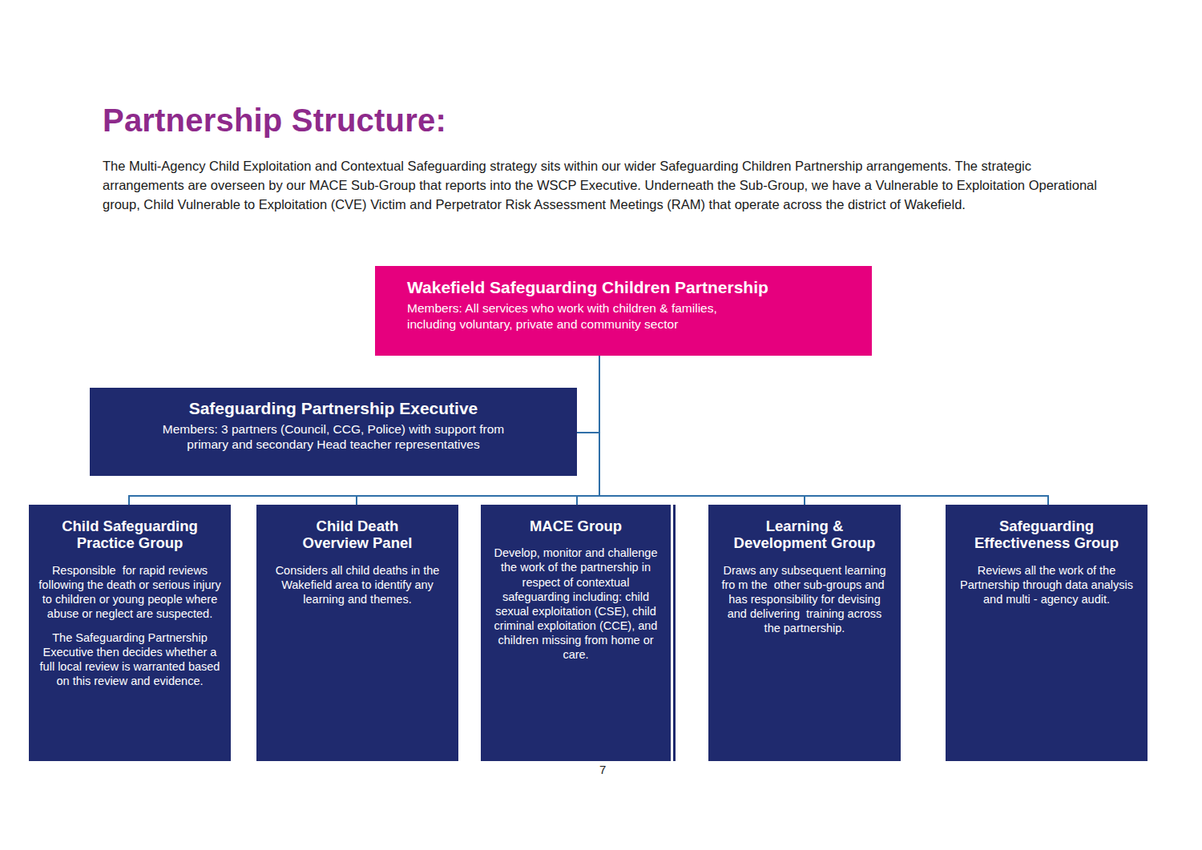Partnership Structure:
The Multi-Agency Child Exploitation and Contextual Safeguarding strategy sits within our wider Safeguarding Children Partnership arrangements. The strategic arrangements are overseen by our MACE Sub-Group that reports into the WSCP Executive. Underneath the Sub-Group, we have a Vulnerable to Exploitation Operational group, Child Vulnerable to Exploitation (CVE) Victim and Perpetrator Risk Assessment Meetings (RAM) that operate across the district of Wakefield.
Wakefield Safeguarding Children Partnership
Members: All services who work with children & families,
including voluntary, private and community sector
Safeguarding Partnership Executive
Members: 3 partners (Council, CCG, Police) with support from
primary and secondary Head teacher representatives
Child Safeguarding
Practice Group
Responsible for rapid reviews following the death or serious injury to children or young people where abuse or neglect are suspected.
The Safeguarding Partnership Executive then decides whether a full local review is warranted based on this review and evidence.
Child Death
Overview Panel
Considers all child deaths in the Wakefield area to identify any learning and themes.
MACE Group
Develop, monitor and challenge the work of the partnership in respect of contextual safeguarding including: child sexual exploitation (CSE), child criminal exploitation (CCE), and children missing from home or care.
Learning &
Development Group
Draws any subsequent learning fro m the other sub-groups and has responsibility for devising and delivering training across the partnership.
Safeguarding
Effectiveness Group
Reviews all the work of the Partnership through data analysis and multi - agency audit.
7